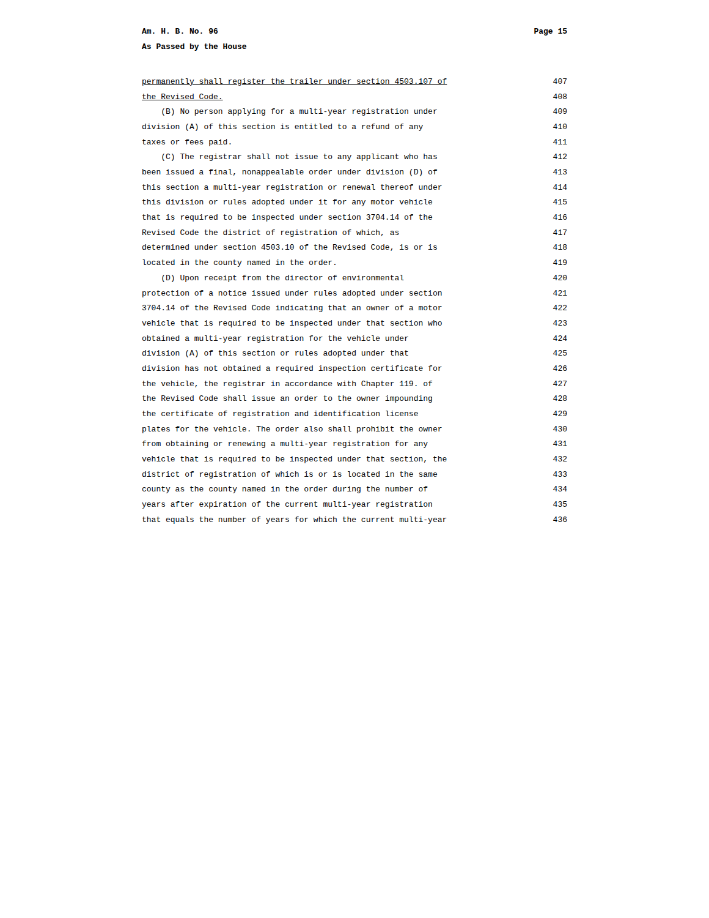Am. H. B. No. 96 As Passed by the House
Page 15
permanently shall register the trailer under section 4503.107 of 407
the Revised Code. 408
(B) No person applying for a multi-year registration under 409
division (A) of this section is entitled to a refund of any 410
taxes or fees paid. 411
(C) The registrar shall not issue to any applicant who has 412
been issued a final, nonappealable order under division (D) of 413
this section a multi-year registration or renewal thereof under 414
this division or rules adopted under it for any motor vehicle 415
that is required to be inspected under section 3704.14 of the 416
Revised Code the district of registration of which, as 417
determined under section 4503.10 of the Revised Code, is or is 418
located in the county named in the order. 419
(D) Upon receipt from the director of environmental 420
protection of a notice issued under rules adopted under section 421
3704.14 of the Revised Code indicating that an owner of a motor 422
vehicle that is required to be inspected under that section who 423
obtained a multi-year registration for the vehicle under 424
division (A) of this section or rules adopted under that 425
division has not obtained a required inspection certificate for 426
the vehicle, the registrar in accordance with Chapter 119. of 427
the Revised Code shall issue an order to the owner impounding 428
the certificate of registration and identification license 429
plates for the vehicle. The order also shall prohibit the owner 430
from obtaining or renewing a multi-year registration for any 431
vehicle that is required to be inspected under that section, the 432
district of registration of which is or is located in the same 433
county as the county named in the order during the number of 434
years after expiration of the current multi-year registration 435
that equals the number of years for which the current multi-year 436